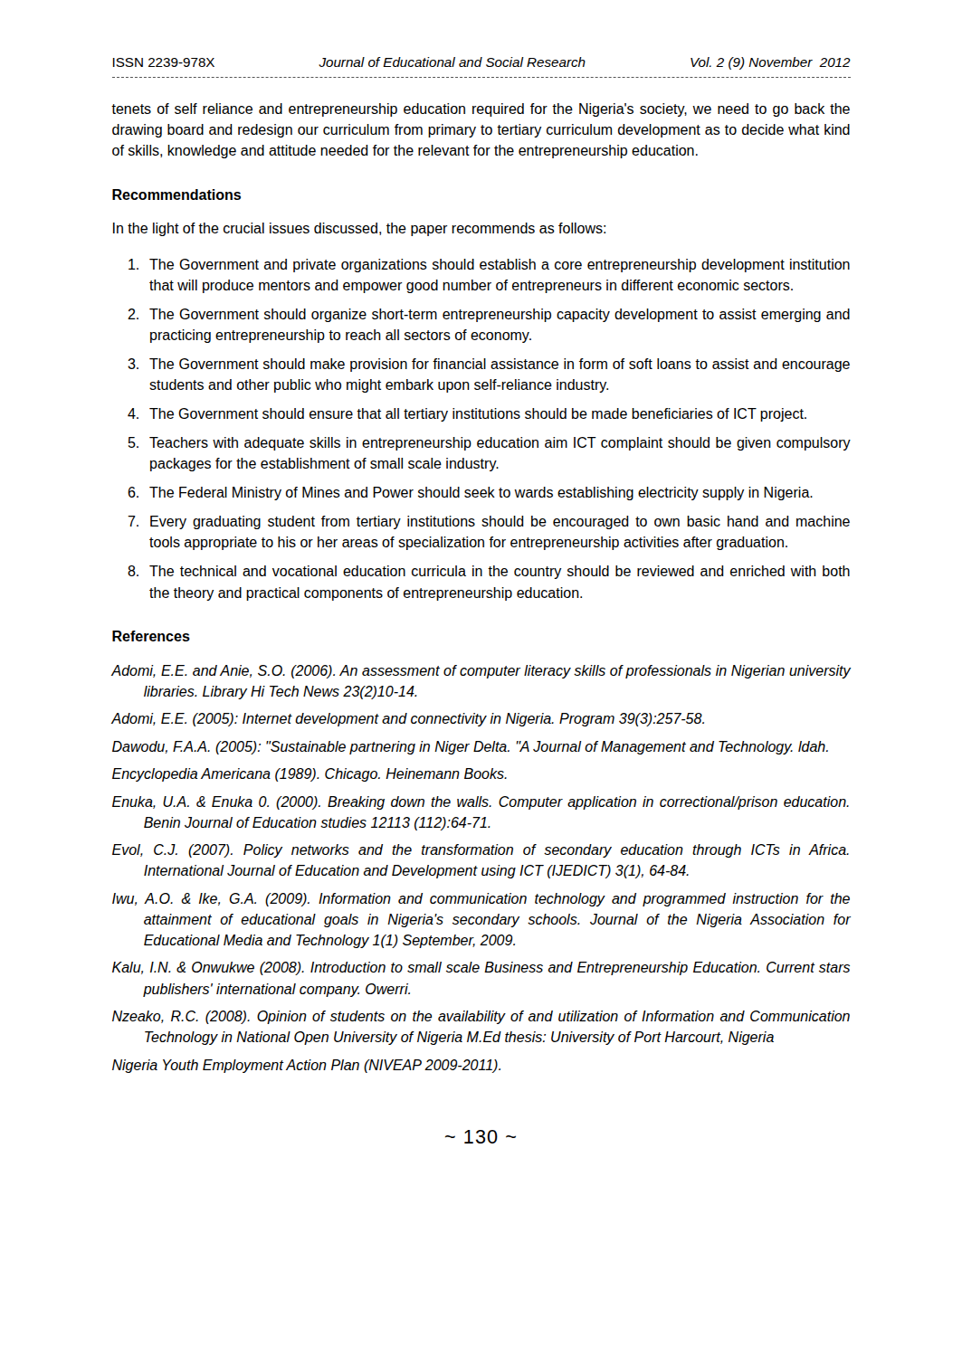ISSN 2239-978X Journal of Educational and Social Research Vol. 2 (9) November 2012
tenets of self reliance and entrepreneurship education required for the Nigeria's society, we need to go back the drawing board and redesign our curriculum from primary to tertiary curriculum development as to decide what kind of skills, knowledge and attitude needed for the relevant for the entrepreneurship education.
Recommendations
In the light of the crucial issues discussed, the paper recommends as follows:
The Government and private organizations should establish a core entrepreneurship development institution that will produce mentors and empower good number of entrepreneurs in different economic sectors.
The Government should organize short-term entrepreneurship capacity development to assist emerging and practicing entrepreneurship to reach all sectors of economy.
The Government should make provision for financial assistance in form of soft loans to assist and encourage students and other public who might embark upon self-reliance industry.
The Government should ensure that all tertiary institutions should be made beneficiaries of ICT project.
Teachers with adequate skills in entrepreneurship education aim ICT complaint should be given compulsory packages for the establishment of small scale industry.
The Federal Ministry of Mines and Power should seek to wards establishing electricity supply in Nigeria.
Every graduating student from tertiary institutions should be encouraged to own basic hand and machine tools appropriate to his or her areas of specialization for entrepreneurship activities after graduation.
The technical and vocational education curricula in the country should be reviewed and enriched with both the theory and practical components of entrepreneurship education.
References
Adomi, E.E. and Anie, S.O. (2006). An assessment of computer literacy skills of professionals in Nigerian university libraries. Library Hi Tech News 23(2)10-14.
Adomi, E.E. (2005): Internet development and connectivity in Nigeria. Program 39(3):257-58.
Dawodu, F.A.A. (2005): "Sustainable partnering in Niger Delta. "A Journal of Management and Technology. ldah.
Encyclopedia Americana (1989). Chicago. Heinemann Books.
Enuka, U.A. & Enuka 0. (2000). Breaking down the walls. Computer application in correctional/prison education. Benin Journal of Education studies 12113 (112):64-71.
Evol, C.J. (2007). Policy networks and the transformation of secondary education through ICTs in Africa. International Journal of Education and Development using ICT (IJEDICT) 3(1), 64-84.
Iwu, A.O. & Ike, G.A. (2009). Information and communication technology and programmed instruction for the attainment of educational goals in Nigeria's secondary schools. Journal of the Nigeria Association for Educational Media and Technology 1(1) September, 2009.
Kalu, I.N. & Onwukwe (2008). Introduction to small scale Business and Entrepreneurship Education. Current stars publishers' international company. Owerri.
Nzeako, R.C. (2008). Opinion of students on the availability of and utilization of Information and Communication Technology in National Open University of Nigeria M.Ed thesis: University of Port Harcourt, Nigeria
Nigeria Youth Employment Action Plan (NIVEAP 2009-2011).
~ 130 ~